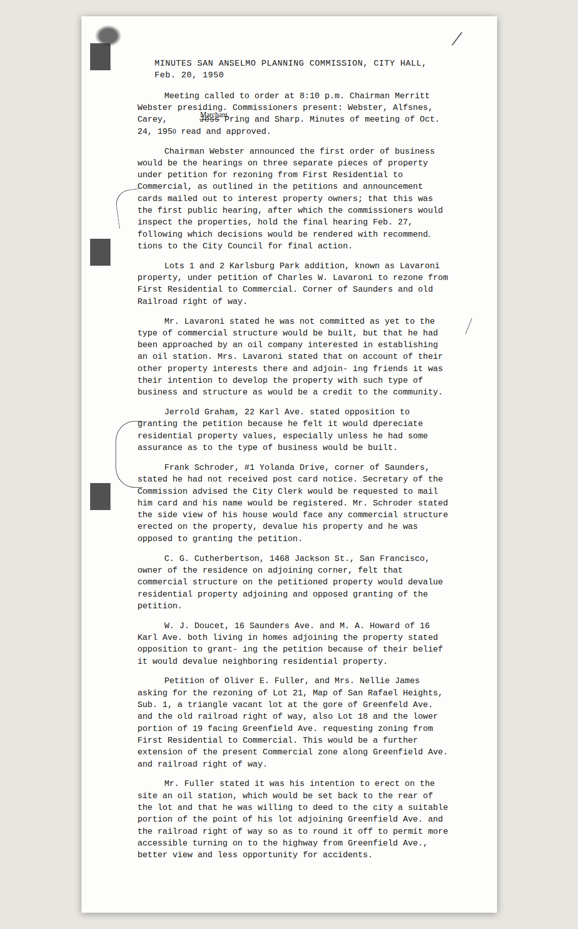/
MINUTES SAN ANSELMO PLANNING COMMISSION, CITY HALL, Feb. 20, 1950
Meeting called to order at 8:10 p.m. Chairman Merritt Webster presiding. Commissioners present: Webster, Alfsnes, Carey, Jess Marchant Pring and Sharp. Minutes of meeting of Oct. 24, 1950 read and approved.
Chairman Webster announced the first order of business would be the hearings on three separate pieces of property under petition for rezoning from First Residential to Commercial, as outlined in the petitions and announcement cards mailed out to interest property owners; that this was the first public hearing, after which the commissioners would inspect the properties, hold the final hearing Feb. 27, following which decisions would be rendered with recommend․tions to the City Council for final action.
Lots 1 and 2 Karlsburg Park addition, known as Lavaroni property, under petition of Charles W. Lavaroni to rezone from First Residential to Commercial. Corner of Saunders and old Railroad right of way.
Mr. Lavaroni stated he was not committed as yet to the type of commercial structure would be built, but that he had been approached by an oil company interested in establishing an oil station. Mrs. Lavaroni stated that on account of their other property interests there and adjoin- ing friends it was their intention to develop the property with such type of business and structure as would be a credit to the community.
Jerrold Graham, 22 Karl Ave. stated opposition to granting the petition because he felt it would dpereciate residential property values, especially unless he had some assurance as to the type of business would be built.
Frank Schroder, #1 Yolanda Drive, corner of Saunders, stated he had not received post card notice. Secretary of the Commission advised the City Clerk would be requested to mail him card and his name would be registered. Mr. Schroder stated the side view of his house would face any commercial structure erected on the property, devalue his property and he was opposed to granting the petition.
C. G. Cutherbertson, 1468 Jackson St., San Francisco, owner of the residence on adjoining corner, felt that commercial structure on the petitioned property would devalue residential property adjoining and opposed granting of the petition.
W. J. Doucet, 16 Saunders Ave. and M. A. Howard of 16 Karl Ave. both living in homes adjoining the property stated opposition to grant- ing the petition because of their belief it would devalue neighboring residential property.
Petition of Oliver E. Fuller, and Mrs. Nellie James asking for the rezoning of Lot 21, Map of San Rafael Heights, Sub. 1, a triangle vacant lot at the gore of Greenfeld Ave. and the old railroad right of way, also Lot 18 and the lower portion of 19 facing Greenfield Ave. requesting zoning from First Residential to Commercial. This would be a further extension of the present Commercial zone along Greenfield Ave. and railroad right of way.
Mr. Fuller stated it was his intention to erect on the site an oil station, which would be set back to the rear of the lot and that he was willing to deed to the city a suitable portion of the point of his lot adjoining Greenfield Ave. and the railroad right of way so as to round it off to permit more accessible turning on to the highway from Greenfield Ave., better view and less opportunity for accidents.